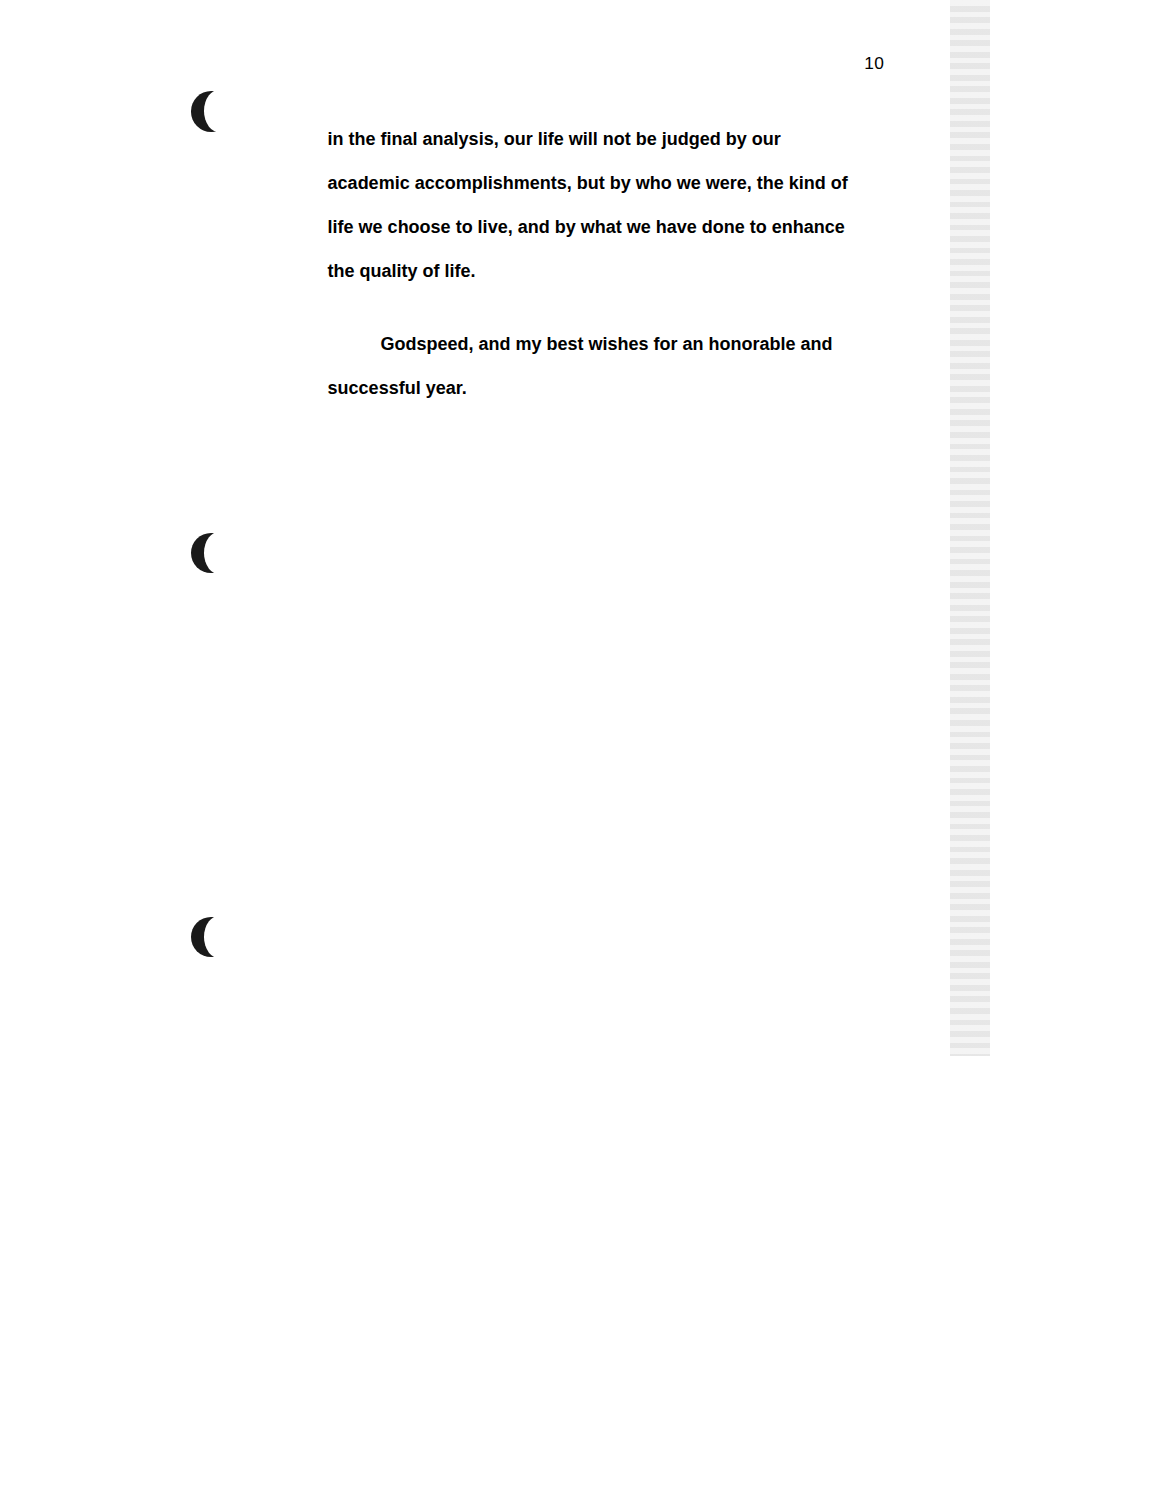10
in the final analysis, our life will not be judged by our academic accomplishments, but by who we were, the kind of life we choose to live, and by what we have done to enhance the quality of life.
Godspeed, and my best wishes for an honorable and successful year.